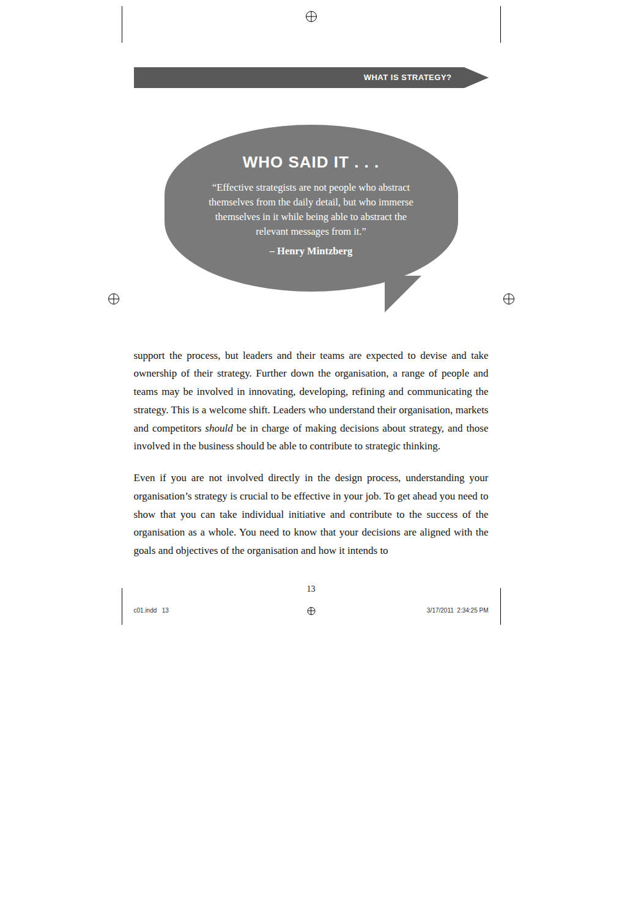WHAT IS STRATEGY?
WHO SAID IT . . .
“Effective strategists are not people who abstract themselves from the daily detail, but who immerse themselves in it while being able to abstract the relevant messages from it.” – Henry Mintzberg
support the process, but leaders and their teams are expected to devise and take ownership of their strategy. Further down the organisation, a range of people and teams may be involved in innovating, developing, refining and communicating the strategy. This is a welcome shift. Leaders who understand their organisation, markets and competitors should be in charge of making decisions about strategy, and those involved in the business should be able to contribute to strategic thinking.
Even if you are not involved directly in the design process, understanding your organisation’s strategy is crucial to be effective in your job. To get ahead you need to show that you can take individual initiative and contribute to the success of the organisation as a whole. You need to know that your decisions are aligned with the goals and objectives of the organisation and how it intends to
13
c01.indd 13 3/17/2011 2:34:25 PM